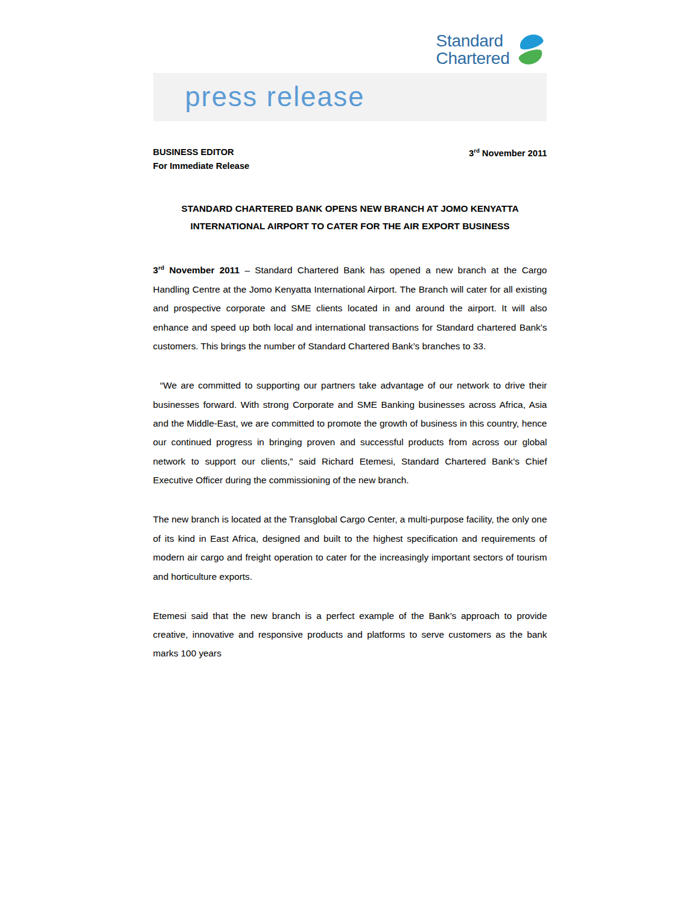Standard
Chartered
press release
BUSINESS EDITOR 3rd November 2011
For Immediate Release
STANDARD CHARTERED BANK OPENS NEW BRANCH AT JOMO KENYATTA INTERNATIONAL AIRPORT TO CATER FOR THE AIR EXPORT BUSINESS
3rd November 2011 – Standard Chartered Bank has opened a new branch at the Cargo Handling Centre at the Jomo Kenyatta International Airport. The Branch will cater for all existing and prospective corporate and SME clients located in and around the airport. It will also enhance and speed up both local and international transactions for Standard chartered Bank’s customers. This brings the number of Standard Chartered Bank’s branches to 33.
“We are committed to supporting our partners take advantage of our network to drive their businesses forward. With strong Corporate and SME Banking businesses across Africa, Asia and the Middle-East, we are committed to promote the growth of business in this country, hence our continued progress in bringing proven and successful products from across our global network to support our clients,” said Richard Etemesi, Standard Chartered Bank’s Chief Executive Officer during the commissioning of the new branch.
The new branch is located at the Transglobal Cargo Center, a multi-purpose facility, the only one of its kind in East Africa, designed and built to the highest specification and requirements of modern air cargo and freight operation to cater for the increasingly important sectors of tourism and horticulture exports.
Etemesi said that the new branch is a perfect example of the Bank’s approach to provide creative, innovative and responsive products and platforms to serve customers as the bank marks 100 years